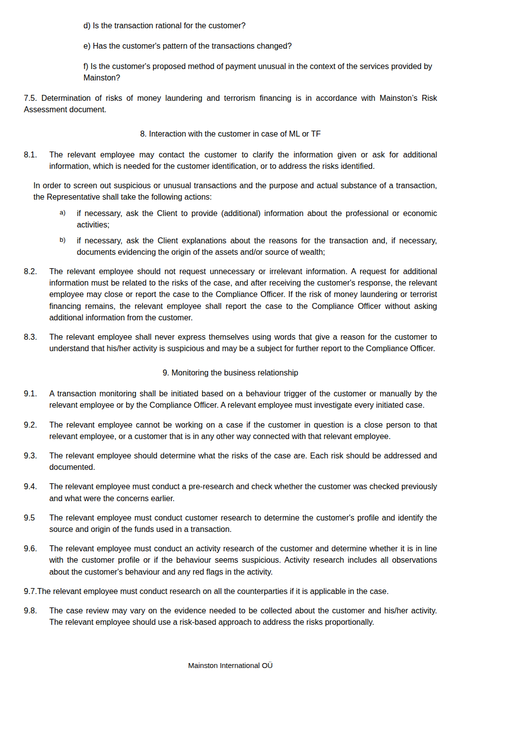d) Is the transaction rational for the customer?
e) Has the customer's pattern of the transactions changed?
f) Is the customer's proposed method of payment unusual in the context of the services provided by Mainston?
7.5. Determination of risks of money laundering and terrorism financing is in accordance with Mainston’s Risk Assessment document.
8. Interaction with the customer in case of ML or TF
8.1. The relevant employee may contact the customer to clarify the information given or ask for additional information, which is needed for the customer identification, or to address the risks identified.
In order to screen out suspicious or unusual transactions and the purpose and actual substance of a transaction, the Representative shall take the following actions:
a) if necessary, ask the Client to provide (additional) information about the professional or economic activities;
b) if necessary, ask the Client explanations about the reasons for the transaction and, if necessary, documents evidencing the origin of the assets and/or source of wealth;
8.2. The relevant employee should not request unnecessary or irrelevant information. A request for additional information must be related to the risks of the case, and after receiving the customer's response, the relevant employee may close or report the case to the Compliance Officer. If the risk of money laundering or terrorist financing remains, the relevant employee shall report the case to the Compliance Officer without asking additional information from the customer.
8.3. The relevant employee shall never express themselves using words that give a reason for the customer to understand that his/her activity is suspicious and may be a subject for further report to the Compliance Officer.
9. Monitoring the business relationship
9.1. A transaction monitoring shall be initiated based on a behaviour trigger of the customer or manually by the relevant employee or by the Compliance Officer. A relevant employee must investigate every initiated case.
9.2. The relevant employee cannot be working on a case if the customer in question is a close person to that relevant employee, or a customer that is in any other way connected with that relevant employee.
9.3. The relevant employee should determine what the risks of the case are. Each risk should be addressed and documented.
9.4. The relevant employee must conduct a pre-research and check whether the customer was checked previously and what were the concerns earlier.
9.5 The relevant employee must conduct customer research to determine the customer's profile and identify the source and origin of the funds used in a transaction.
9.6. The relevant employee must conduct an activity research of the customer and determine whether it is in line with the customer profile or if the behaviour seems suspicious. Activity research includes all observations about the customer's behaviour and any red flags in the activity.
9.7.The relevant employee must conduct research on all the counterparties if it is applicable in the case.
9.8. The case review may vary on the evidence needed to be collected about the customer and his/her activity. The relevant employee should use a risk-based approach to address the risks proportionally.
Mainston International OÜ